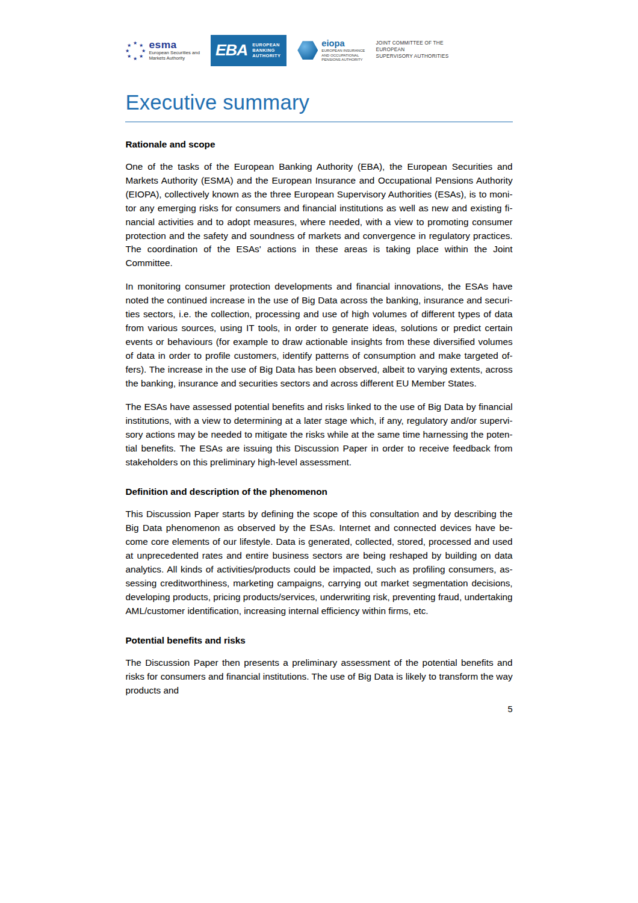★★★★ ★★★★
esma European Securities and
Markets Authority
EBA
European
Banking
Authority
eiopa European Insurance
and Occupational
Pensions Authority
Joint Committee of the European
Supervisory Authorities
Executive summary
Rationale and scope
One of the tasks of the European Banking Authority (EBA), the European Securities and Markets Authority (ESMA) and the European Insurance and Occupational Pensions Authority (EIOPA), collectively known as the three European Supervisory Authorities (ESAs), is to monitor any emerging risks for consumers and financial institutions as well as new and existing financial activities and to adopt measures, where needed, with a view to promoting consumer protection and the safety and soundness of markets and convergence in regulatory practices. The coordination of the ESAs' actions in these areas is taking place within the Joint Committee.
In monitoring consumer protection developments and financial innovations, the ESAs have noted the continued increase in the use of Big Data across the banking, insurance and securities sectors, i.e. the collection, processing and use of high volumes of different types of data from various sources, using IT tools, in order to generate ideas, solutions or predict certain events or behaviours (for example to draw actionable insights from these diversified volumes of data in order to profile customers, identify patterns of consumption and make targeted offers). The increase in the use of Big Data has been observed, albeit to varying extents, across the banking, insurance and securities sectors and across different EU Member States.
The ESAs have assessed potential benefits and risks linked to the use of Big Data by financial institutions, with a view to determining at a later stage which, if any, regulatory and/or supervisory actions may be needed to mitigate the risks while at the same time harnessing the potential benefits. The ESAs are issuing this Discussion Paper in order to receive feedback from stakeholders on this preliminary high-level assessment.
Definition and description of the phenomenon
This Discussion Paper starts by defining the scope of this consultation and by describing the Big Data phenomenon as observed by the ESAs. Internet and connected devices have become core elements of our lifestyle. Data is generated, collected, stored, processed and used at unprecedented rates and entire business sectors are being reshaped by building on data analytics. All kinds of activities/products could be impacted, such as profiling consumers, assessing creditworthiness, marketing campaigns, carrying out market segmentation decisions, developing products, pricing products/services, underwriting risk, preventing fraud, undertaking AML/customer identification, increasing internal efficiency within firms, etc.
Potential benefits and risks
The Discussion Paper then presents a preliminary assessment of the potential benefits and risks for consumers and financial institutions. The use of Big Data is likely to transform the way products and
5